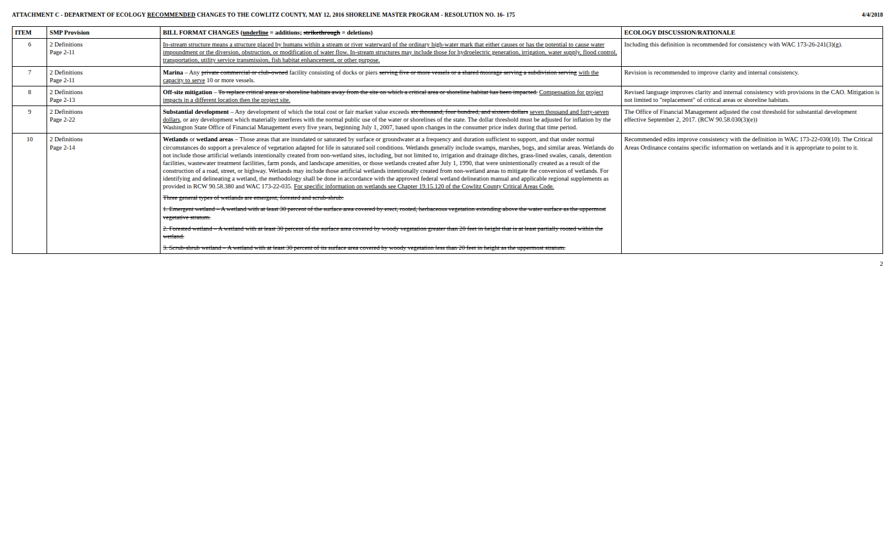4/4/2018 ATTACHMENT C - DEPARTMENT OF ECOLOGY RECOMMENDED CHANGES TO THE COWLITZ COUNTY, MAY 12, 2016 SHORELINE MASTER PROGRAM - RESOLUTION NO. 16- 175
| ITEM | SMP Provision | BILL FORMAT CHANGES ( underline = additions; strikethrough = deletions) | ECOLOGY DISCUSSION/RATIONALE |
| --- | --- | --- | --- |
| 6 | 2 Definitions Page 2-11 | In-stream structure means a structure placed by humans within a stream or river waterward of the ordinary high-water mark that either causes or has the potential to cause water impoundment or the diversion, obstruction, or modification of water flow. In-stream structures may include those for hydroelectric generation, irrigation, water supply, flood control, transportation, utility service transmission, fish habitat enhancement, or other purpose. | Including this definition is recommended for consistency with WAC 173-26-241(3)(g). |
| 7 | 2 Definitions Page 2-11 | Marina – Any private commercial or club-owned facility consisting of docks or piers serving five or more vessels or a shared moorage serving a subdivision serving with the capacity to serve 10 or more vessels. | Revision is recommended to improve clarity and internal consistency. |
| 8 | 2 Definitions Page 2-13 | Off-site mitigation – To replace critical areas or shoreline habitats away from the site on which a critical area or shoreline habitat has been impacted. Compensation for project impacts in a different location then the project site. | Revised language improves clarity and internal consistency with provisions in the CAO. Mitigation is not limited to "replacement" of critical areas or shoreline habitats. |
| 9 | 2 Definitions Page 2-22 | Substantial development – Any development of which the total cost or fair market value exceeds six thousand, four hundred, and sixteen dollars seven thousand and forty-seven dollars , or any development which materially interferes with the normal public use of the water or shorelines of the state. The dollar threshold must be adjusted for inflation by the Washington State Office of Financial Management every five years, beginning July 1, 2007, based upon changes in the consumer price index during that time period. | The Office of Financial Management adjusted the cost threshold for substantial development effective September 2, 2017. (RCW 90.58.030(3)(e)) |
| 10 | 2 Definitions Page 2-14 | Wetlands or wetland areas – Those areas that are inundated or saturated by surface or groundwater at a frequency and duration sufficient to support, and that under normal circumstances do support a prevalence of vegetation adapted for life in saturated soil conditions. Wetlands generally include swamps, marshes, bogs, and similar areas. Wetlands do not include those artificial wetlands intentionally created from non-wetland sites, including, but not limited to, irrigation and drainage ditches, grass-lined swales, canals, detention facilities, wastewater treatment facilities, farm ponds, and landscape amenities, or those wetlands created after July 1, 1990, that were unintentionally created as a result of the construction of a road, street, or highway. Wetlands may include those artificial wetlands intentionally created from non-wetland areas to mitigate the conversion of wetlands. For identifying and delineating a wetland, the methodology shall be done in accordance with the approved federal wetland delineation manual and applicable regional supplements as provided in RCW 90.58.380 and WAC 173-22-035. For specific information on wetlands see Chapter 19.15.120 of the Cowlitz County Critical Areas Code. Three general types of wetlands are emergent, forested and scrub-shrub: 1. Emergent wetland – A wetland with at least 30 percent of the surface area covered by erect, rooted, herbaceous vegetation extending above the water surface as the uppermost vegetative stratum. 2. Forested wetland – A wetland with at least 30 percent of the surface area covered by woody vegetation greater than 20 feet in height that is at least partially rooted within the wetland. 3. Scrub-shrub wetland – A wetland with at least 30 percent of its surface area covered by woody vegetation less than 20 feet in height as the uppermost stratum. | Recommended edits improve consistency with the definition in WAC 173-22-030(10). The Critical Areas Ordinance contains specific information on wetlands and it is appropriate to point to it. |
2